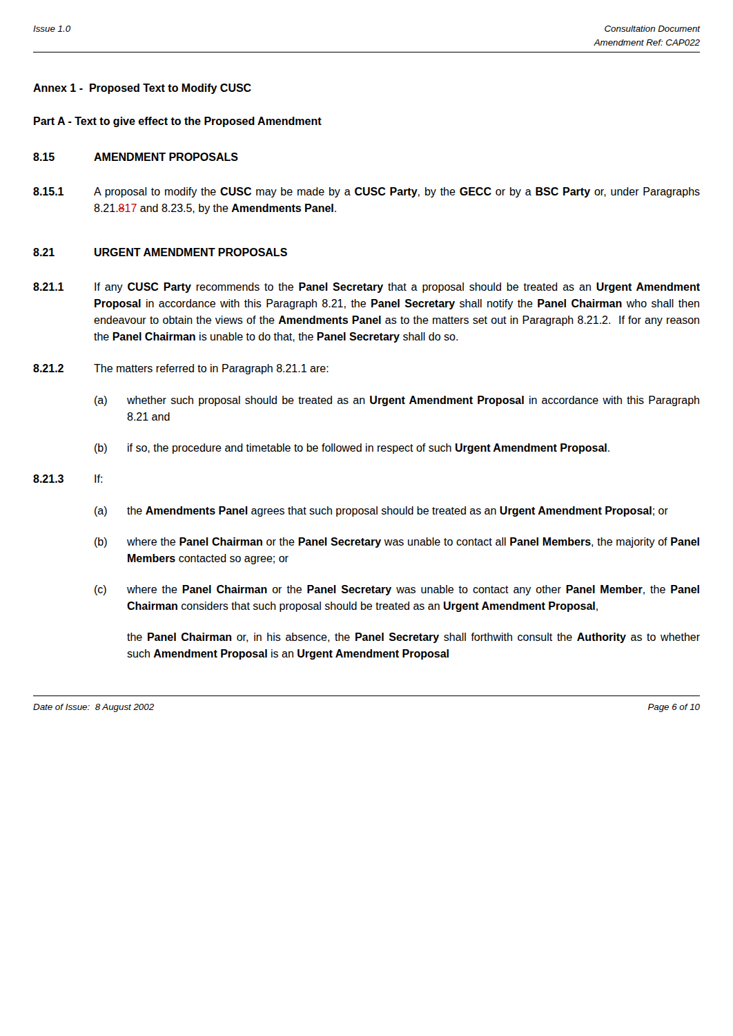Issue 1.0
Consultation Document
Amendment Ref: CAP022
Annex 1 - Proposed Text to Modify CUSC
Part A - Text to give effect to the Proposed Amendment
8.15
AMENDMENT PROPOSALS
8.15.1
A proposal to modify the CUSC may be made by a CUSC Party, by the GECC or by a BSC Party or, under Paragraphs 8.21.817 and 8.23.5, by the Amendments Panel.
8.21
URGENT AMENDMENT PROPOSALS
8.21.1
If any CUSC Party recommends to the Panel Secretary that a proposal should be treated as an Urgent Amendment Proposal in accordance with this Paragraph 8.21, the Panel Secretary shall notify the Panel Chairman who shall then endeavour to obtain the views of the Amendments Panel as to the matters set out in Paragraph 8.21.2. If for any reason the Panel Chairman is unable to do that, the Panel Secretary shall do so.
8.21.2
The matters referred to in Paragraph 8.21.1 are:
(a)
whether such proposal should be treated as an Urgent Amendment Proposal in accordance with this Paragraph 8.21 and
(b)
if so, the procedure and timetable to be followed in respect of such Urgent Amendment Proposal.
8.21.3
If:
(a)
the Amendments Panel agrees that such proposal should be treated as an Urgent Amendment Proposal; or
(b)
where the Panel Chairman or the Panel Secretary was unable to contact all Panel Members, the majority of Panel Members contacted so agree; or
(c)
where the Panel Chairman or the Panel Secretary was unable to contact any other Panel Member, the Panel Chairman considers that such proposal should be treated as an Urgent Amendment Proposal,
the Panel Chairman or, in his absence, the Panel Secretary shall forthwith consult the Authority as to whether such Amendment Proposal is an Urgent Amendment Proposal
Date of Issue: 8 August 2002
Page 6 of 10